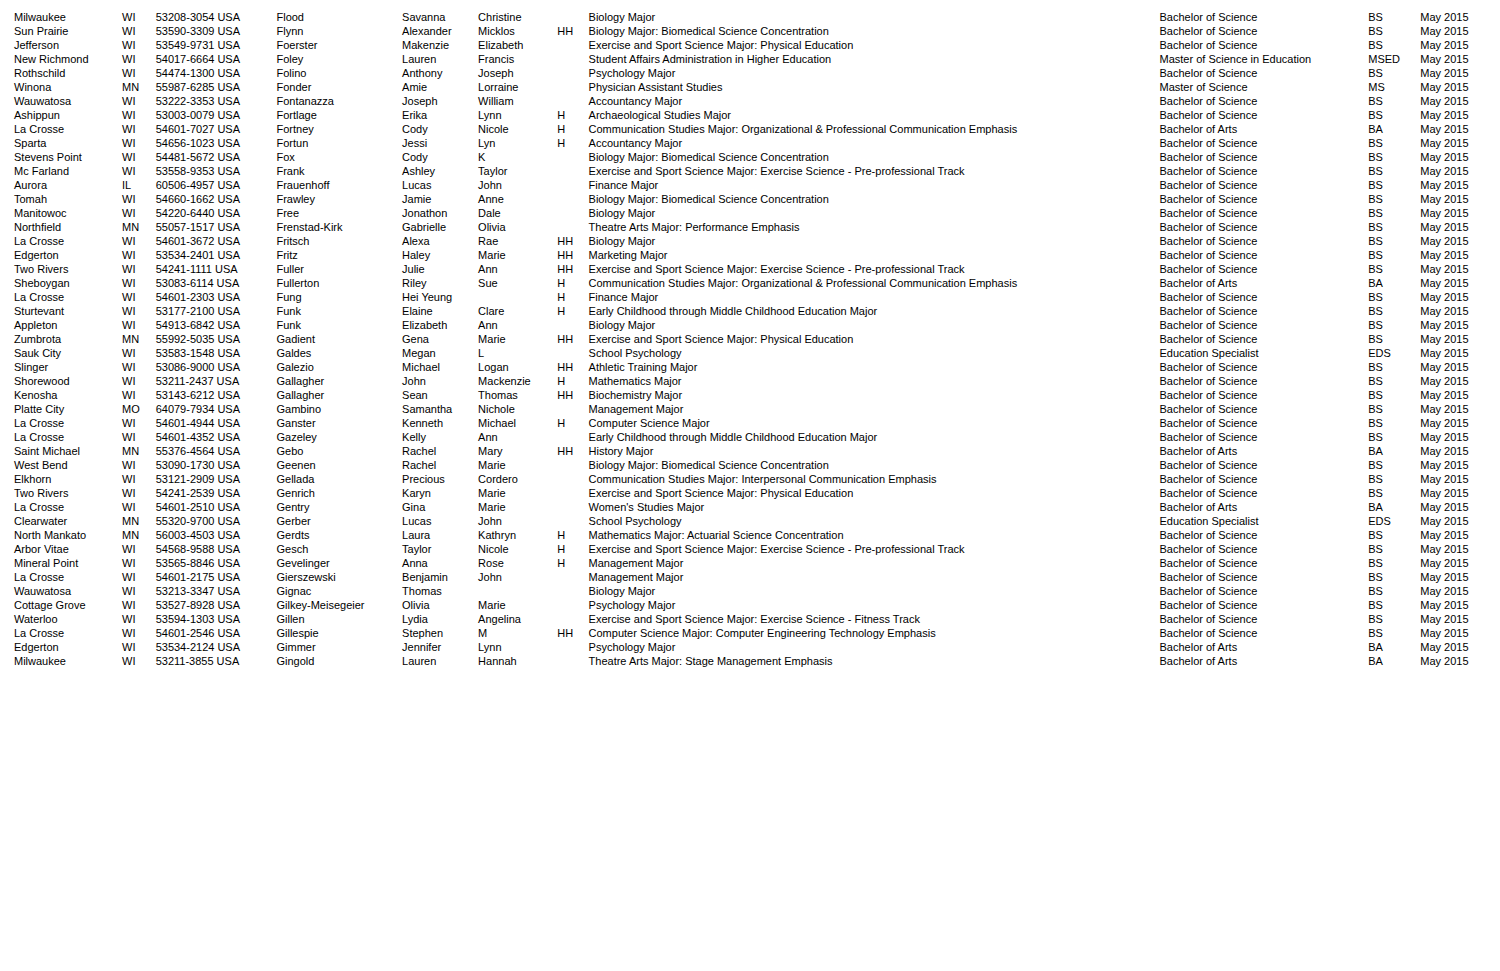| Milwaukee | WI | 53208-3054 USA | Flood | Savanna | Christine | | Biology Major | Bachelor of Science | BS | May 2015 |
| Sun Prairie | WI | 53590-3309 USA | Flynn | Alexander | Micklos | HH | Biology Major: Biomedical Science Concentration | Bachelor of Science | BS | May 2015 |
| Jefferson | WI | 53549-9731 USA | Foerster | Makenzie | Elizabeth | | Exercise and Sport Science Major: Physical Education | Bachelor of Science | BS | May 2015 |
| New Richmond | WI | 54017-6664 USA | Foley | Lauren | Francis | | Student Affairs Administration in Higher Education | Master of Science in Education | MSED | May 2015 |
| Rothschild | WI | 54474-1300 USA | Folino | Anthony | Joseph | | Psychology Major | Bachelor of Science | BS | May 2015 |
| Winona | MN | 55987-6285 USA | Fonder | Amie | Lorraine | | Physician Assistant Studies | Master of Science | MS | May 2015 |
| Wauwatosa | WI | 53222-3353 USA | Fontanazza | Joseph | William | | Accountancy Major | Bachelor of Science | BS | May 2015 |
| Ashippun | WI | 53003-0079 USA | Fortlage | Erika | Lynn | H | Archaeological Studies Major | Bachelor of Science | BS | May 2015 |
| La Crosse | WI | 54601-7027 USA | Fortney | Cody | Nicole | H | Communication Studies Major: Organizational & Professional Communication Emphasis | Bachelor of Arts | BA | May 2015 |
| Sparta | WI | 54656-1023 USA | Fortun | Jessi | Lyn | H | Accountancy Major | Bachelor of Science | BS | May 2015 |
| Stevens Point | WI | 54481-5672 USA | Fox | Cody | K | | Biology Major: Biomedical Science Concentration | Bachelor of Science | BS | May 2015 |
| Mc Farland | WI | 53558-9353 USA | Frank | Ashley | Taylor | | Exercise and Sport Science Major: Exercise Science - Pre-professional Track | Bachelor of Science | BS | May 2015 |
| Aurora | IL | 60506-4957 USA | Frauenhoff | Lucas | John | | Finance Major | Bachelor of Science | BS | May 2015 |
| Tomah | WI | 54660-1662 USA | Frawley | Jamie | Anne | | Biology Major: Biomedical Science Concentration | Bachelor of Science | BS | May 2015 |
| Manitowoc | WI | 54220-6440 USA | Free | Jonathon | Dale | | Biology Major | Bachelor of Science | BS | May 2015 |
| Northfield | MN | 55057-1517 USA | Frenstad-Kirk | Gabrielle | Olivia | | Theatre Arts Major: Performance Emphasis | Bachelor of Science | BS | May 2015 |
| La Crosse | WI | 54601-3672 USA | Fritsch | Alexa | Rae | HH | Biology Major | Bachelor of Science | BS | May 2015 |
| Edgerton | WI | 53534-2401 USA | Fritz | Haley | Marie | HH | Marketing Major | Bachelor of Science | BS | May 2015 |
| Two Rivers | WI | 54241-1111 USA | Fuller | Julie | Ann | HH | Exercise and Sport Science Major: Exercise Science - Pre-professional Track | Bachelor of Science | BS | May 2015 |
| Sheboygan | WI | 53083-6114 USA | Fullerton | Riley | Sue | H | Communication Studies Major: Organizational & Professional Communication Emphasis | Bachelor of Arts | BA | May 2015 |
| La Crosse | WI | 54601-2303 USA | Fung | Hei Yeung | | H | Finance Major | Bachelor of Science | BS | May 2015 |
| Sturtevant | WI | 53177-2100 USA | Funk | Elaine | Clare | H | Early Childhood through Middle Childhood Education Major | Bachelor of Science | BS | May 2015 |
| Appleton | WI | 54913-6842 USA | Funk | Elizabeth | Ann | | Biology Major | Bachelor of Science | BS | May 2015 |
| Zumbrota | MN | 55992-5035 USA | Gadient | Gena | Marie | HH | Exercise and Sport Science Major: Physical Education | Bachelor of Science | BS | May 2015 |
| Sauk City | WI | 53583-1548 USA | Galdes | Megan | L | | School Psychology | Education Specialist | EDS | May 2015 |
| Slinger | WI | 53086-9000 USA | Galezio | Michael | Logan | HH | Athletic Training Major | Bachelor of Science | BS | May 2015 |
| Shorewood | WI | 53211-2437 USA | Gallagher | John | Mackenzie | H | Mathematics Major | Bachelor of Science | BS | May 2015 |
| Kenosha | WI | 53143-6212 USA | Gallagher | Sean | Thomas | HH | Biochemistry Major | Bachelor of Science | BS | May 2015 |
| Platte City | MO | 64079-7934 USA | Gambino | Samantha | Nichole | | Management Major | Bachelor of Science | BS | May 2015 |
| La Crosse | WI | 54601-4944 USA | Ganster | Kenneth | Michael | H | Computer Science Major | Bachelor of Science | BS | May 2015 |
| La Crosse | WI | 54601-4352 USA | Gazeley | Kelly | Ann | | Early Childhood through Middle Childhood Education Major | Bachelor of Science | BS | May 2015 |
| Saint Michael | MN | 55376-4564 USA | Gebo | Rachel | Mary | HH | History Major | Bachelor of Arts | BA | May 2015 |
| West Bend | WI | 53090-1730 USA | Geenen | Rachel | Marie | | Biology Major: Biomedical Science Concentration | Bachelor of Science | BS | May 2015 |
| Elkhorn | WI | 53121-2909 USA | Gellada | Precious | Cordero | | Communication Studies Major: Interpersonal Communication Emphasis | Bachelor of Science | BS | May 2015 |
| Two Rivers | WI | 54241-2539 USA | Genrich | Karyn | Marie | | Exercise and Sport Science Major: Physical Education | Bachelor of Science | BS | May 2015 |
| La Crosse | WI | 54601-2510 USA | Gentry | Gina | Marie | | Women's Studies Major | Bachelor of Arts | BA | May 2015 |
| Clearwater | MN | 55320-9700 USA | Gerber | Lucas | John | | School Psychology | Education Specialist | EDS | May 2015 |
| North Mankato | MN | 56003-4503 USA | Gerdts | Laura | Kathryn | H | Mathematics Major: Actuarial Science Concentration | Bachelor of Science | BS | May 2015 |
| Arbor Vitae | WI | 54568-9588 USA | Gesch | Taylor | Nicole | H | Exercise and Sport Science Major: Exercise Science - Pre-professional Track | Bachelor of Science | BS | May 2015 |
| Mineral Point | WI | 53565-8846 USA | Gevelinger | Anna | Rose | H | Management Major | Bachelor of Science | BS | May 2015 |
| La Crosse | WI | 54601-2175 USA | Gierszewski | Benjamin | John | | Management Major | Bachelor of Science | BS | May 2015 |
| Wauwatosa | WI | 53213-3347 USA | Gignac | Thomas | | | Biology Major | Bachelor of Science | BS | May 2015 |
| Cottage Grove | WI | 53527-8928 USA | Gilkey-Meisegeier | Olivia | Marie | | Psychology Major | Bachelor of Science | BS | May 2015 |
| Waterloo | WI | 53594-1303 USA | Gillen | Lydia | Angelina | | Exercise and Sport Science Major: Exercise Science - Fitness Track | Bachelor of Science | BS | May 2015 |
| La Crosse | WI | 54601-2546 USA | Gillespie | Stephen | M | HH | Computer Science Major: Computer Engineering Technology Emphasis | Bachelor of Science | BS | May 2015 |
| Edgerton | WI | 53534-2124 USA | Gimmer | Jennifer | Lynn | | Psychology Major | Bachelor of Arts | BA | May 2015 |
| Milwaukee | WI | 53211-3855 USA | Gingold | Lauren | Hannah | | Theatre Arts Major: Stage Management Emphasis | Bachelor of Arts | BA | May 2015 |